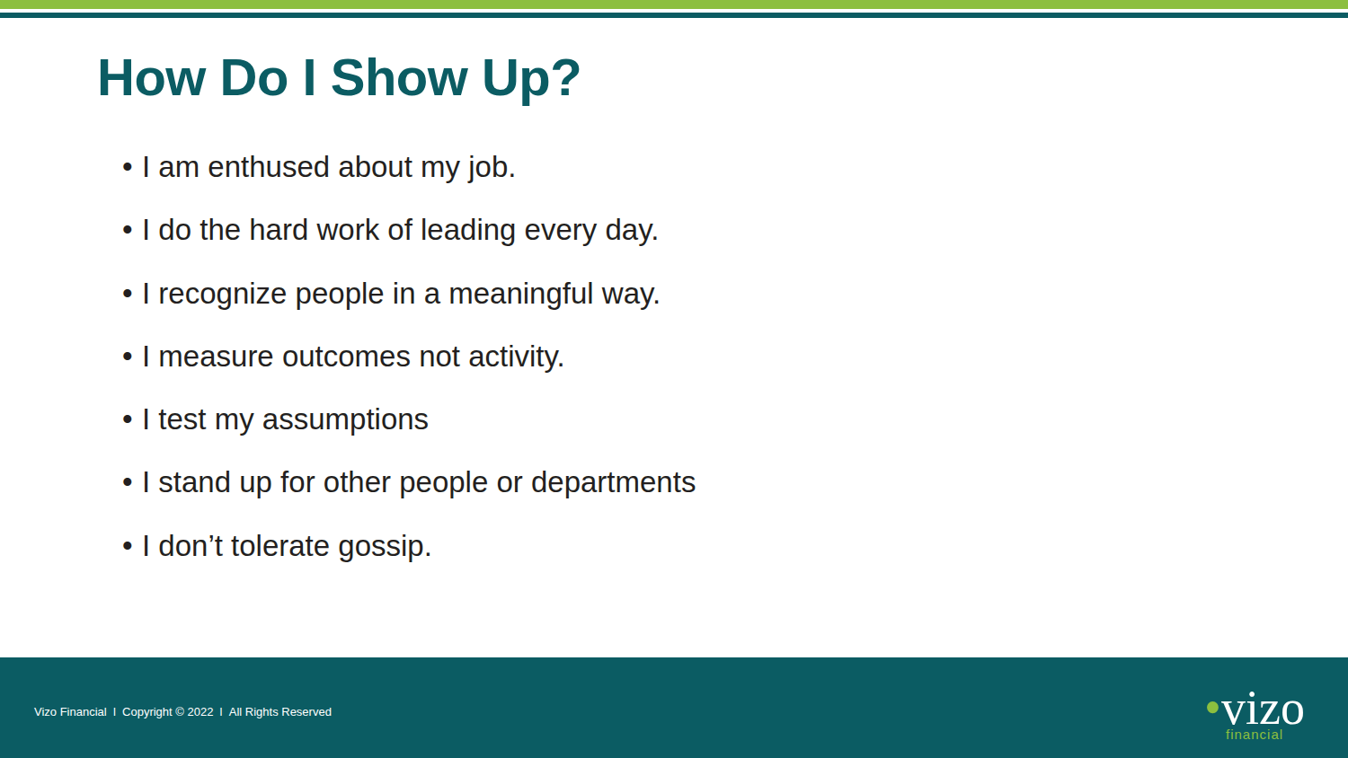How Do I Show Up?
I am enthused about my job.
I do the hard work of leading every day.
I recognize people in a meaningful way.
I measure outcomes not activity.
I test my assumptions
I stand up for other people or departments
I don’t tolerate gossip.
Vizo Financial l Copyright © 2022 l All Rights Reserved
•vizo
financial